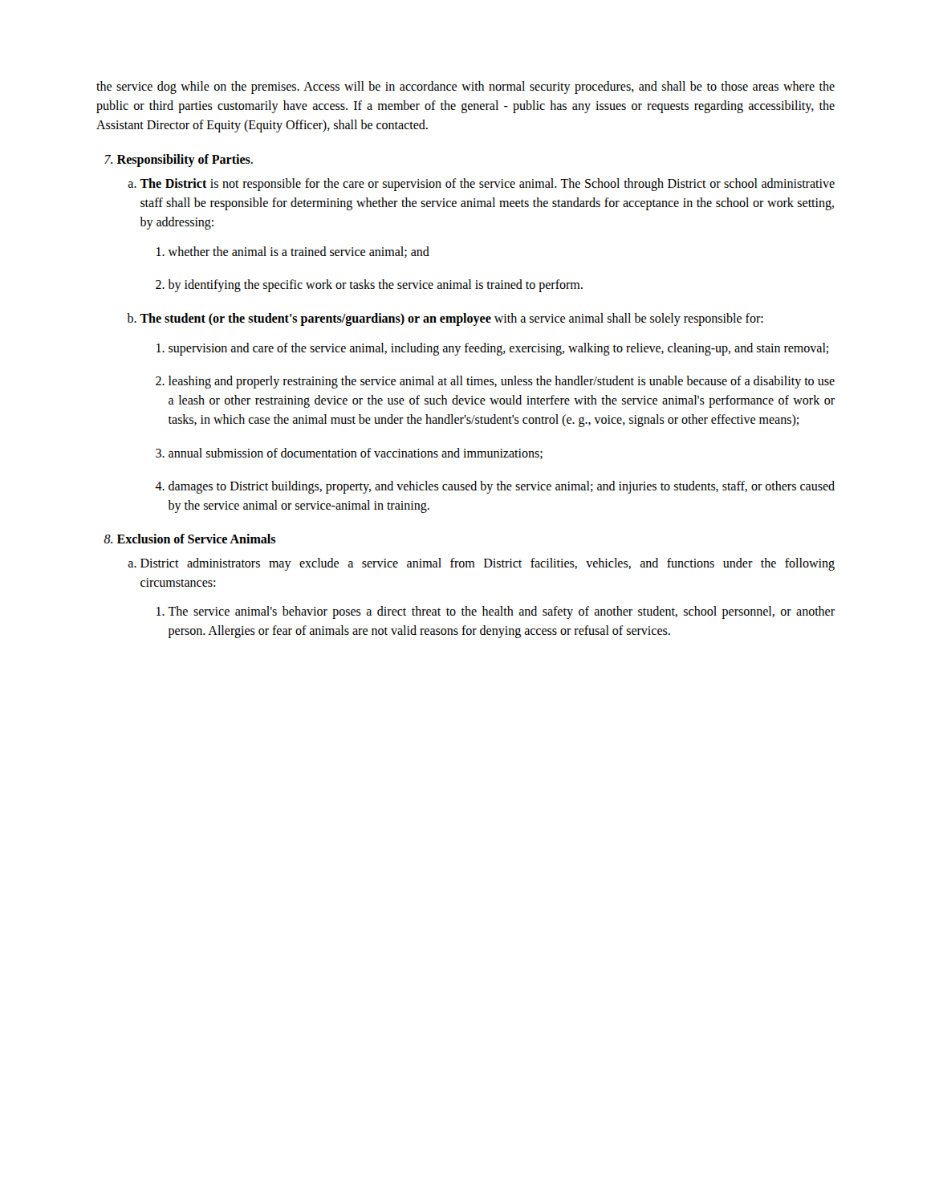the service dog while on the premises. Access will be in accordance with normal security procedures, and shall be to those areas where the public or third parties customarily have access. If a member of the general - public has any issues or requests regarding accessibility, the Assistant Director of Equity (Equity Officer), shall be contacted.
Responsibility of Parties.
The District is not responsible for the care or supervision of the service animal. The School through District or school administrative staff shall be responsible for determining whether the service animal meets the standards for acceptance in the school or work setting, by addressing:
whether the animal is a trained service animal; and
by identifying the specific work or tasks the service animal is trained to perform.
The student (or the student's parents/guardians) or an employee with a service animal shall be solely responsible for:
supervision and care of the service animal, including any feeding, exercising, walking to relieve, cleaning-up, and stain removal;
leashing and properly restraining the service animal at all times, unless the handler/student is unable because of a disability to use a leash or other restraining device or the use of such device would interfere with the service animal's performance of work or tasks, in which case the animal must be under the handler's/student's control (e. g., voice, signals or other effective means);
annual submission of documentation of vaccinations and immunizations;
damages to District buildings, property, and vehicles caused by the service animal; and injuries to students, staff, or others caused by the service animal or service-animal in training.
Exclusion of Service Animals
District administrators may exclude a service animal from District facilities, vehicles, and functions under the following circumstances:
The service animal's behavior poses a direct threat to the health and safety of another student, school personnel, or another person. Allergies or fear of animals are not valid reasons for denying access or refusal of services.